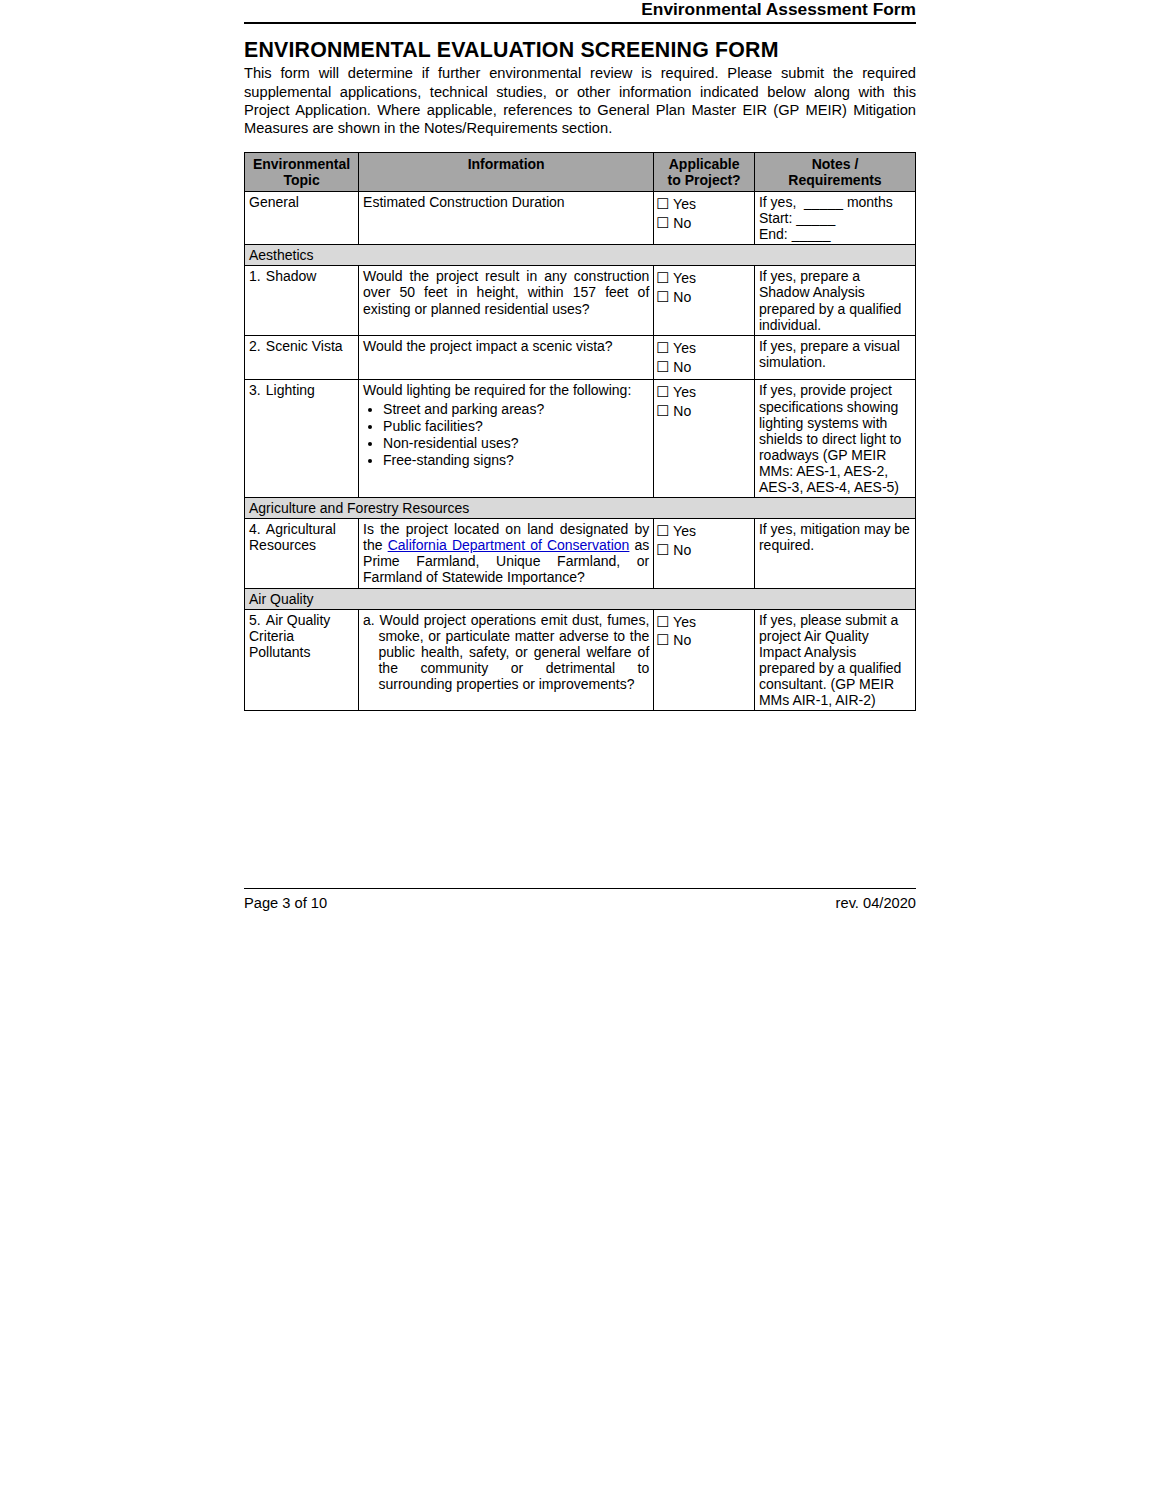Environmental Assessment Form
ENVIRONMENTAL EVALUATION SCREENING FORM
This form will determine if further environmental review is required. Please submit the required supplemental applications, technical studies, or other information indicated below along with this Project Application. Where applicable, references to General Plan Master EIR (GP MEIR) Mitigation Measures are shown in the Notes/Requirements section.
| Environmental Topic | Information | Applicable to Project? | Notes / Requirements |
| --- | --- | --- | --- |
| General | Estimated Construction Duration | ☐ Yes ☐ No | If yes, _____ months Start: _____ End: _____ |
| Aesthetics |
| 1. Shadow | Would the project result in any construction over 50 feet in height, within 157 feet of existing or planned residential uses? | ☐ Yes ☐ No | If yes, prepare a Shadow Analysis prepared by a qualified individual. |
| 2. Scenic Vista | Would the project impact a scenic vista? | ☐ Yes ☐ No | If yes, prepare a visual simulation. |
| 3. Lighting | Would lighting be required for the following: Street and parking areas? Public facilities? Non-residential uses? Free-standing signs? | ☐ Yes ☐ No | If yes, provide project specifications showing lighting systems with shields to direct light to roadways (GP MEIR MMs: AES-1, AES-2, AES-3, AES-4, AES-5) |
| Agriculture and Forestry Resources |
| 4. Agricultural Resources | Is the project located on land designated by the California Department of Conservation as Prime Farmland, Unique Farmland, or Farmland of Statewide Importance? | ☐ Yes ☐ No | If yes, mitigation may be required. |
| Air Quality |
| 5. Air Quality Criteria Pollutants | a. Would project operations emit dust, fumes, smoke, or particulate matter adverse to the public health, safety, or general welfare of the community or detrimental to surrounding properties or improvements? | ☐ Yes ☐ No | If yes, please submit a project Air Quality Impact Analysis prepared by a qualified consultant. (GP MEIR MMs AIR-1, AIR-2) |
Page 3 of 10
rev. 04/2020